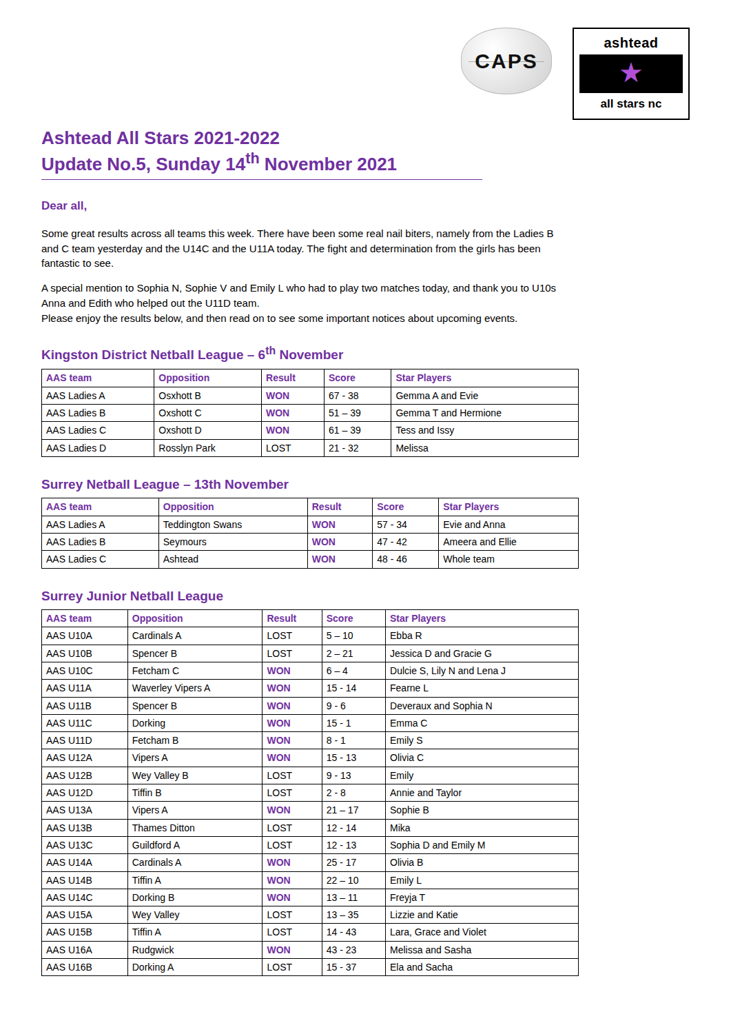CAPS
ashtead
★
all stars nc
Ashtead All Stars 2021-2022
Update No.5, Sunday 14th November 2021
Dear all,
Some great results across all teams this week. There have been some real nail biters, namely from the Ladies B and C team yesterday and the U14C and the U11A today. The fight and determination from the girls has been fantastic to see.
A special mention to Sophia N, Sophie V and Emily L who had to play two matches today, and thank you to U10s Anna and Edith who helped out the U11D team.
Please enjoy the results below, and then read on to see some important notices about upcoming events.
Kingston District Netball League – 6th November
| AAS team | Opposition | Result | Score | Star Players |
| --- | --- | --- | --- | --- |
| AAS Ladies A | Osxhott B | WON | 67 - 38 | Gemma A and Evie |
| AAS Ladies B | Oxshott C | WON | 51 – 39 | Gemma T and Hermione |
| AAS Ladies C | Oxshott D | WON | 61 – 39 | Tess and Issy |
| AAS Ladies D | Rosslyn Park | LOST | 21 - 32 | Melissa |
Surrey Netball League – 13th November
| AAS team | Opposition | Result | Score | Star Players |
| --- | --- | --- | --- | --- |
| AAS Ladies A | Teddington Swans | WON | 57 - 34 | Evie and Anna |
| AAS Ladies B | Seymours | WON | 47 - 42 | Ameera and Ellie |
| AAS Ladies C | Ashtead | WON | 48 - 46 | Whole team |
Surrey Junior Netball League
| AAS team | Opposition | Result | Score | Star Players |
| --- | --- | --- | --- | --- |
| AAS U10A | Cardinals A | LOST | 5 – 10 | Ebba R |
| AAS U10B | Spencer B | LOST | 2 – 21 | Jessica D and Gracie G |
| AAS U10C | Fetcham C | WON | 6 – 4 | Dulcie S, Lily N and Lena J |
| AAS U11A | Waverley Vipers A | WON | 15 - 14 | Fearne L |
| AAS U11B | Spencer B | WON | 9 - 6 | Deveraux and Sophia N |
| AAS U11C | Dorking | WON | 15 - 1 | Emma C |
| AAS U11D | Fetcham B | WON | 8 - 1 | Emily S |
| AAS U12A | Vipers A | WON | 15 - 13 | Olivia C |
| AAS U12B | Wey Valley B | LOST | 9 - 13 | Emily |
| AAS U12D | Tiffin B | LOST | 2 - 8 | Annie and Taylor |
| AAS U13A | Vipers A | WON | 21 – 17 | Sophie B |
| AAS U13B | Thames Ditton | LOST | 12 - 14 | Mika |
| AAS U13C | Guildford A | LOST | 12 - 13 | Sophia D and Emily M |
| AAS U14A | Cardinals A | WON | 25 - 17 | Olivia B |
| AAS U14B | Tiffin A | WON | 22 – 10 | Emily L |
| AAS U14C | Dorking B | WON | 13 – 11 | Freyja T |
| AAS U15A | Wey Valley | LOST | 13 – 35 | Lizzie and Katie |
| AAS U15B | Tiffin A | LOST | 14 - 43 | Lara, Grace and Violet |
| AAS U16A | Rudgwick | WON | 43 - 23 | Melissa and Sasha |
| AAS U16B | Dorking A | LOST | 15 - 37 | Ela and Sacha |